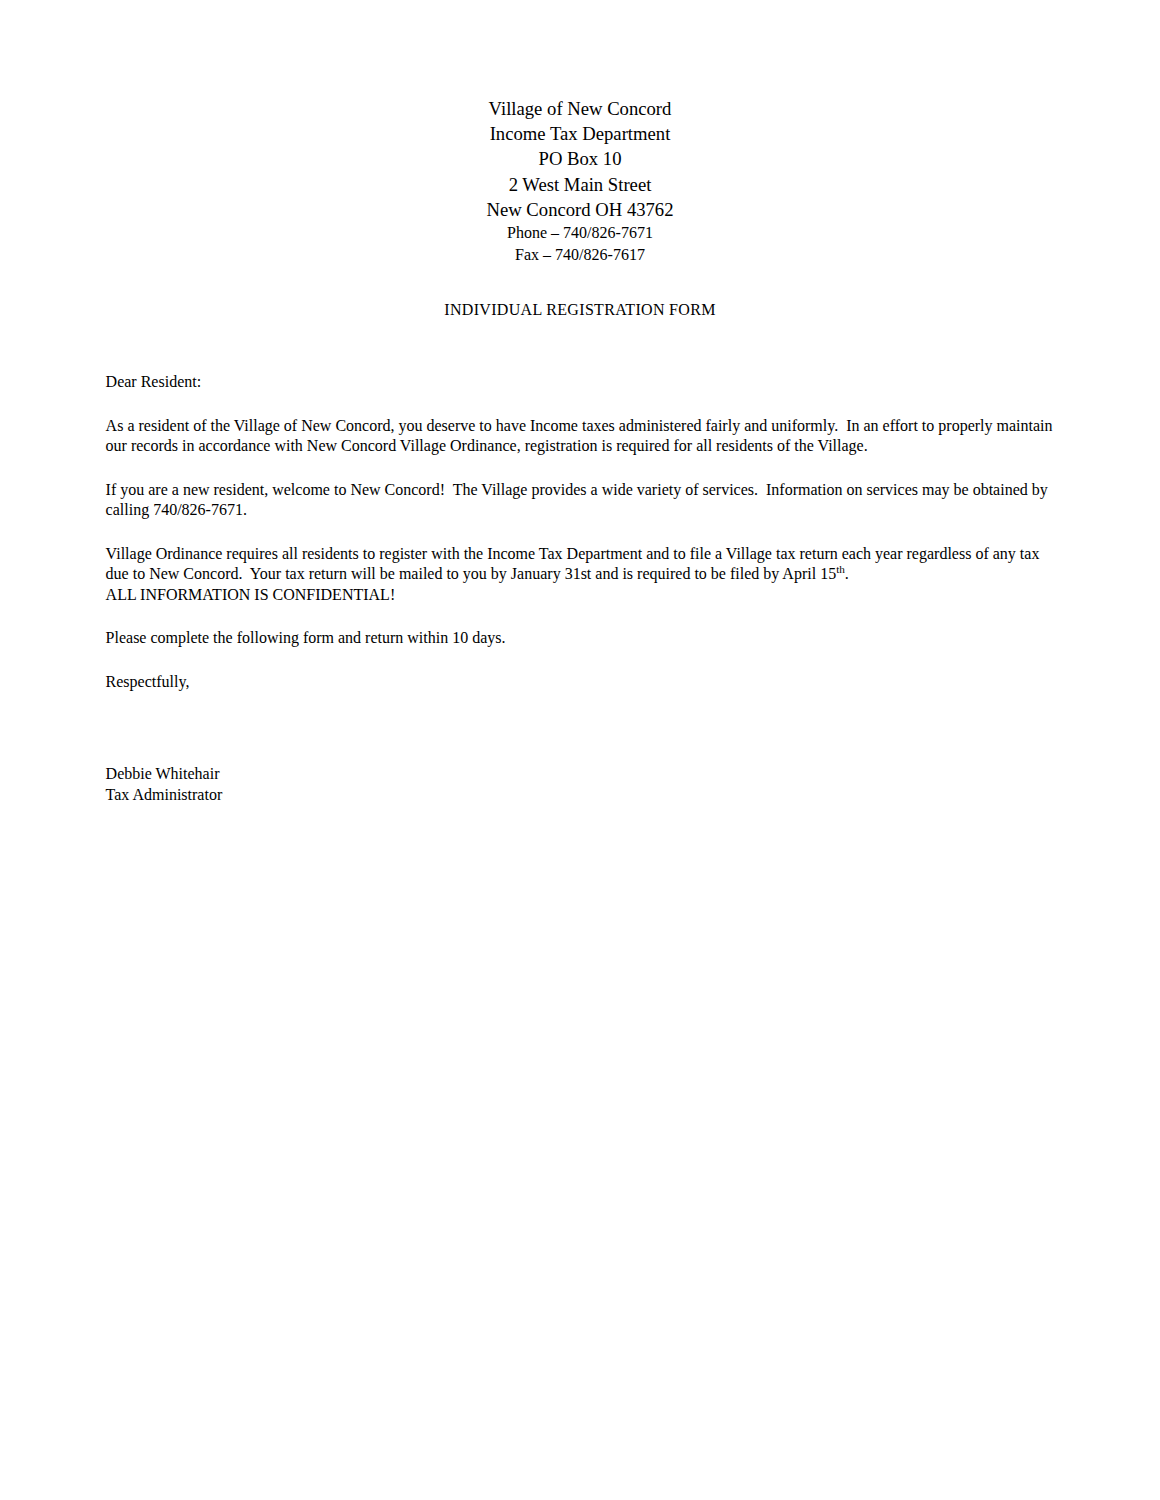Village of New Concord
Income Tax Department
PO Box 10
2 West Main Street
New Concord OH 43762
Phone – 740/826-7671
Fax – 740/826-7617
INDIVIDUAL REGISTRATION FORM
Dear Resident:
As a resident of the Village of New Concord, you deserve to have Income taxes administered fairly and uniformly. In an effort to properly maintain our records in accordance with New Concord Village Ordinance, registration is required for all residents of the Village.
If you are a new resident, welcome to New Concord! The Village provides a wide variety of services. Information on services may be obtained by calling 740/826-7671.
Village Ordinance requires all residents to register with the Income Tax Department and to file a Village tax return each year regardless of any tax due to New Concord. Your tax return will be mailed to you by January 31st and is required to be filed by April 15th.
ALL INFORMATION IS CONFIDENTIAL!
Please complete the following form and return within 10 days.
Respectfully,
Debbie Whitehair
Tax Administrator